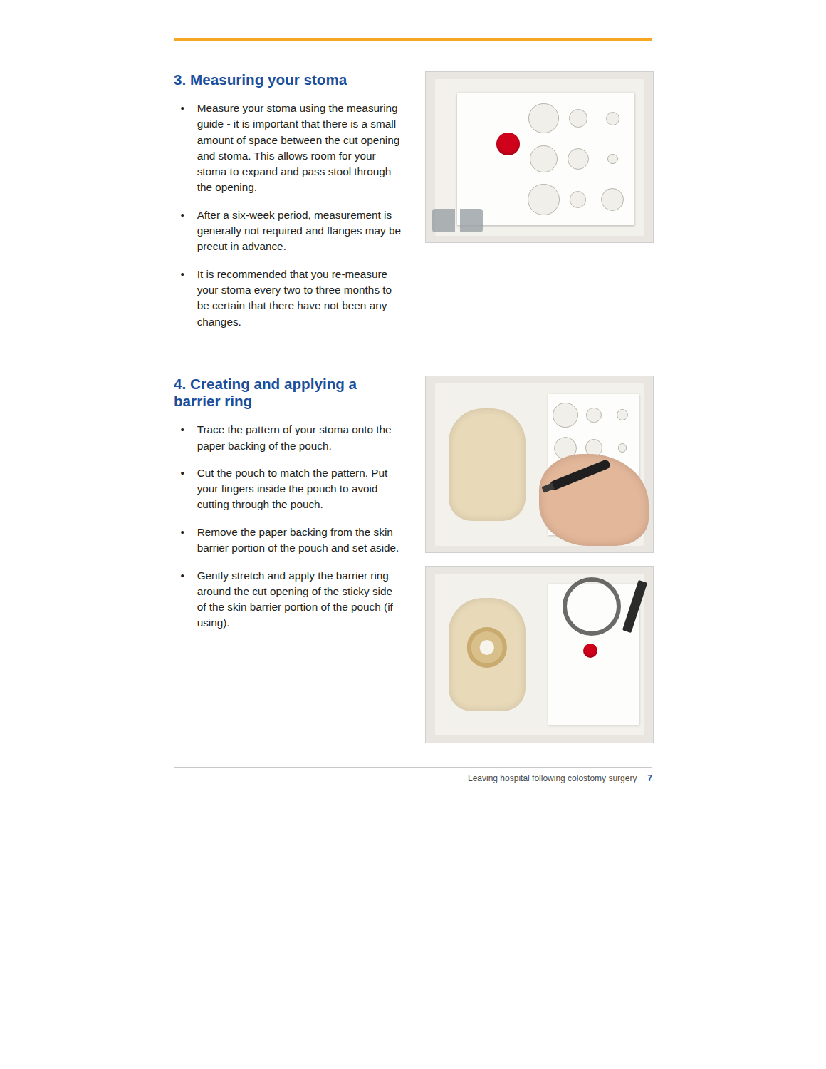3. Measuring your stoma
Measure your stoma using the measuring guide - it is important that there is a small amount of space between the cut opening and stoma. This allows room for your stoma to expand and pass stool through the opening.
After a six-week period, measurement is generally not required and flanges may be precut in advance.
It is recommended that you re-measure your stoma every two to three months to be certain that there have not been any changes.
4. Creating and applying a barrier ring
Trace the pattern of your stoma onto the paper backing of the pouch.
Cut the pouch to match the pattern. Put your fingers inside the pouch to avoid cutting through the pouch.
Remove the paper backing from the skin barrier portion of the pouch and set aside.
Gently stretch and apply the barrier ring around the cut opening of the sticky side of the skin barrier portion of the pouch (if using).
Leaving hospital following colostomy surgery 7